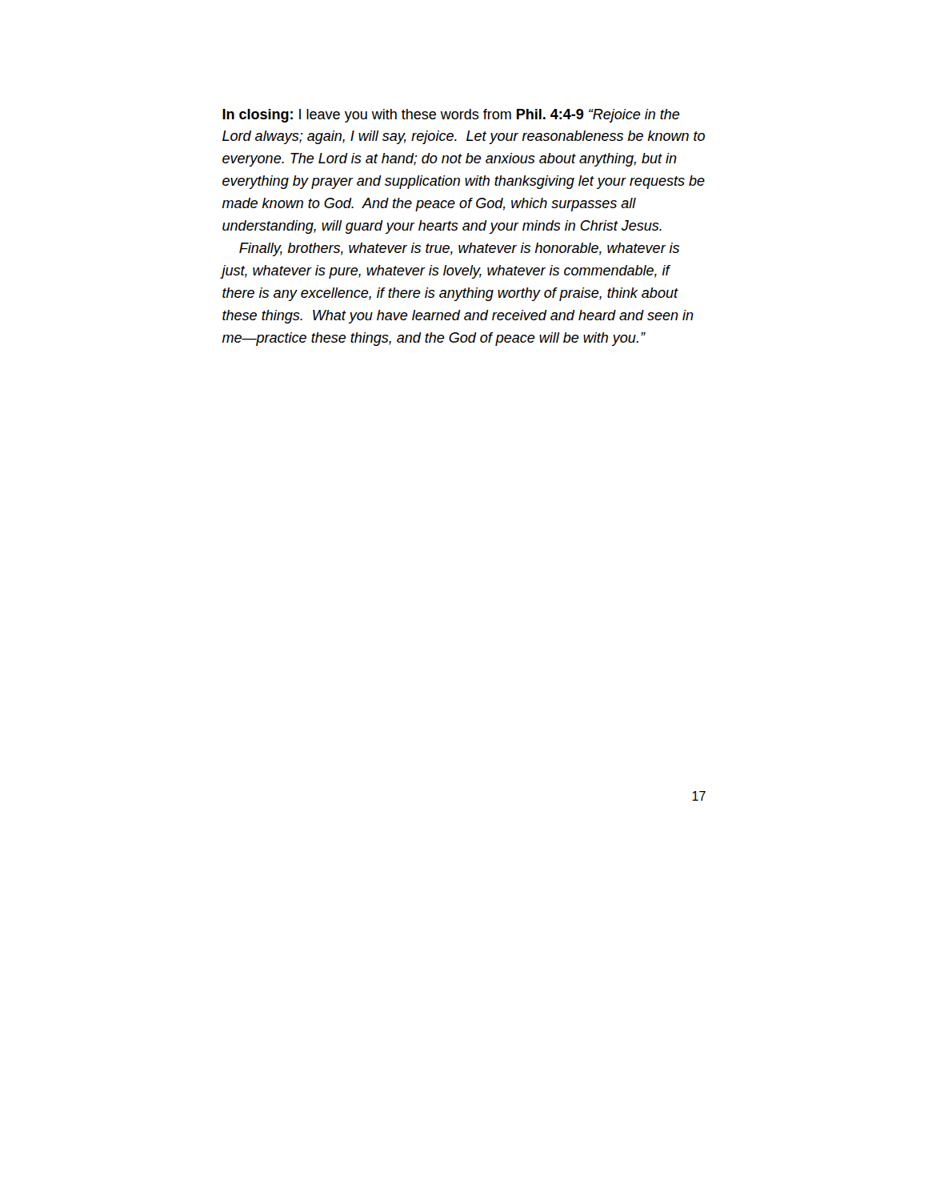In closing: I leave you with these words from Phil. 4:4-9 “Rejoice in the Lord always; again, I will say, rejoice. Let your reasonableness be known to everyone. The Lord is at hand; do not be anxious about anything, but in everything by prayer and supplication with thanksgiving let your requests be made known to God. And the peace of God, which surpasses all understanding, will guard your hearts and your minds in Christ Jesus.
Finally, brothers, whatever is true, whatever is honorable, whatever is just, whatever is pure, whatever is lovely, whatever is commendable, if there is any excellence, if there is anything worthy of praise, think about these things. What you have learned and received and heard and seen in me—practice these things, and the God of peace will be with you.”
17